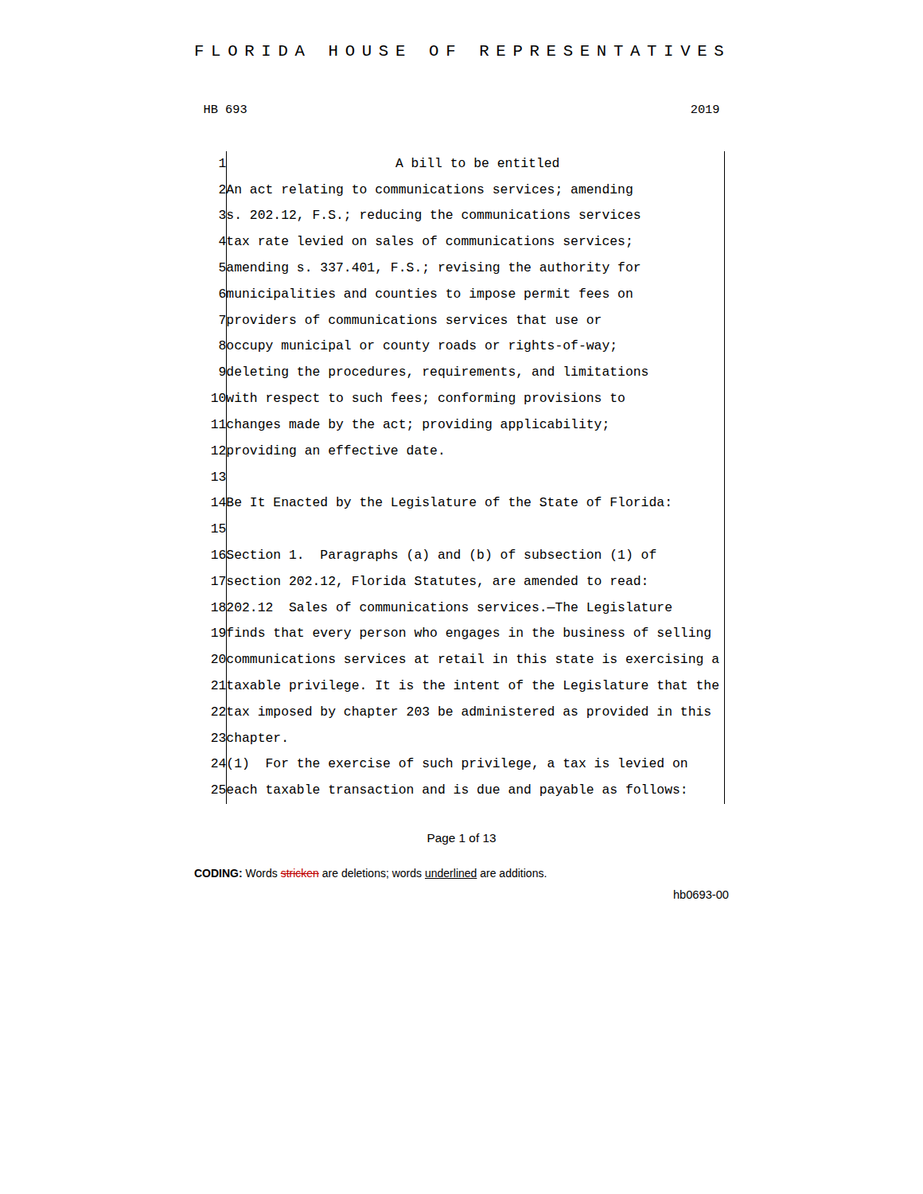FLORIDA HOUSE OF REPRESENTATIVES
HB 693 2019
| 1 | A bill to be entitled |
| 2 | An act relating to communications services; amending |
| 3 | s. 202.12, F.S.; reducing the communications services |
| 4 | tax rate levied on sales of communications services; |
| 5 | amending s. 337.401, F.S.; revising the authority for |
| 6 | municipalities and counties to impose permit fees on |
| 7 | providers of communications services that use or |
| 8 | occupy municipal or county roads or rights-of-way; |
| 9 | deleting the procedures, requirements, and limitations |
| 10 | with respect to such fees; conforming provisions to |
| 11 | changes made by the act; providing applicability; |
| 12 | providing an effective date. |
| 13 | |
| 14 | Be It Enacted by the Legislature of the State of Florida: |
| 15 | |
| 16 | Section 1. Paragraphs (a) and (b) of subsection (1) of |
| 17 | section 202.12, Florida Statutes, are amended to read: |
| 18 | 202.12 Sales of communications services.—The Legislature |
| 19 | finds that every person who engages in the business of selling |
| 20 | communications services at retail in this state is exercising a |
| 21 | taxable privilege. It is the intent of the Legislature that the |
| 22 | tax imposed by chapter 203 be administered as provided in this |
| 23 | chapter. |
| 24 | (1) For the exercise of such privilege, a tax is levied on |
| 25 | each taxable transaction and is due and payable as follows: |
Page 1 of 13
CODING: Words stricken are deletions; words underlined are additions.
hb0693-00